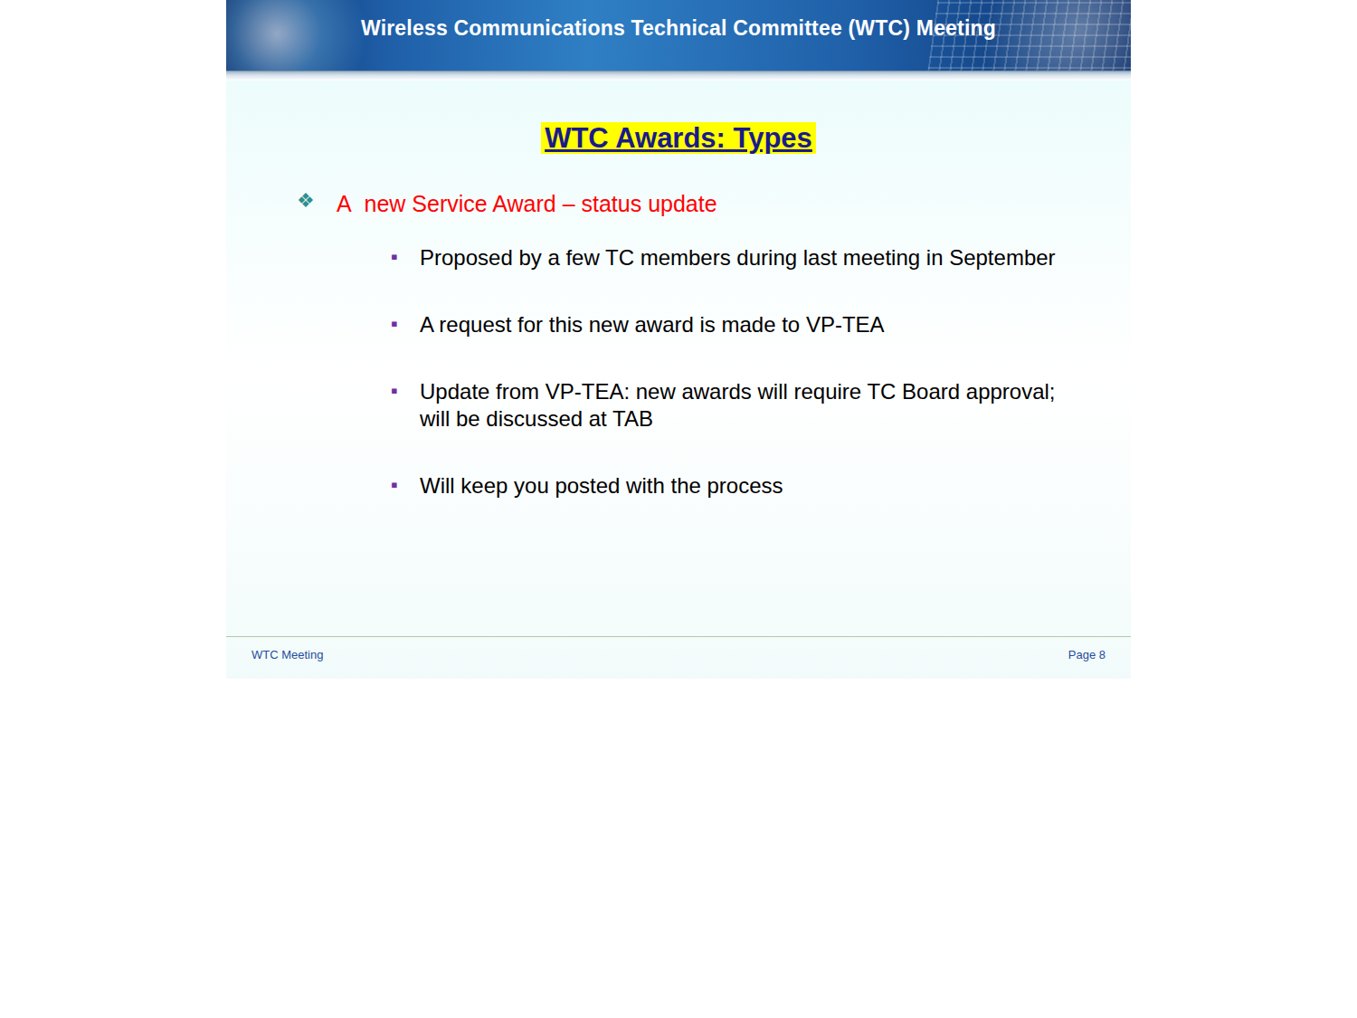Wireless Communications Technical Committee (WTC) Meeting
WTC Awards: Types
A new Service Award – status update
Proposed by a few TC members during last meeting in September
A request for this new award is made to VP-TEA
Update from VP-TEA: new awards will require TC Board approval; will be discussed at TAB
Will keep you posted with the process
WTC Meeting
Page 8